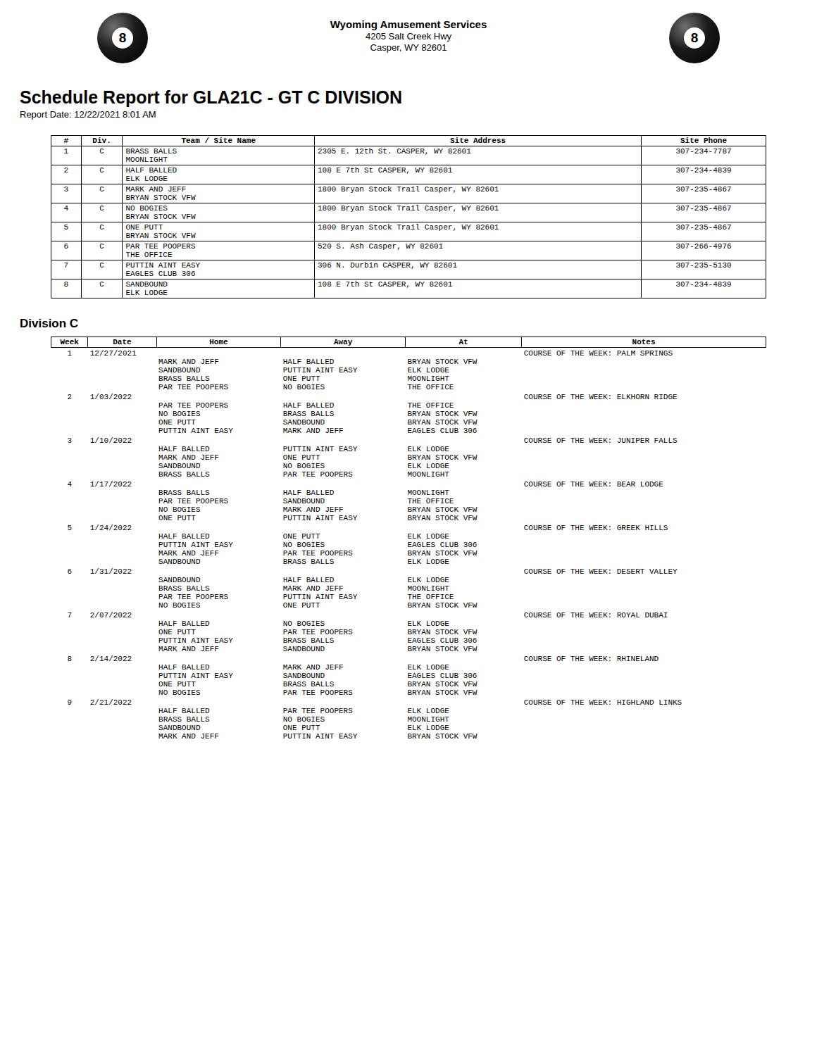8
8
Wyoming Amusement Services
4205 Salt Creek Hwy
Casper, WY 82601
Schedule Report for GLA21C - GT C DIVISION
Report Date: 12/22/2021 8:01 AM
| # | Div. | Team / Site Name | Site Address | Site Phone |
| --- | --- | --- | --- | --- |
| 1 | C | BRASS BALLS MOONLIGHT | 2305 E. 12th St. CASPER, WY 82601 | 307-234-7787 |
| 2 | C | HALF BALLED ELK LODGE | 108 E 7th St CASPER, WY 82601 | 307-234-4839 |
| 3 | C | MARK AND JEFF BRYAN STOCK VFW | 1800 Bryan Stock Trail Casper, WY 82601 | 307-235-4867 |
| 4 | C | NO BOGIES BRYAN STOCK VFW | 1800 Bryan Stock Trail Casper, WY 82601 | 307-235-4867 |
| 5 | C | ONE PUTT BRYAN STOCK VFW | 1800 Bryan Stock Trail Casper, WY 82601 | 307-235-4867 |
| 6 | C | PAR TEE POOPERS THE OFFICE | 520 S. Ash Casper, WY 82601 | 307-266-4976 |
| 7 | C | PUTTIN AINT EASY EAGLES CLUB 306 | 306 N. Durbin CASPER, WY 82601 | 307-235-5130 |
| 8 | C | SANDBOUND ELK LODGE | 108 E 7th St CASPER, WY 82601 | 307-234-4839 |
Division C
| Week | Date | Home | Away | At | Notes |
| --- | --- | --- | --- | --- | --- |
| 1 | 12/27/2021 | | | | COURSE OF THE WEEK: PALM SPRINGS |
| | | MARK AND JEFF | HALF BALLED | BRYAN STOCK VFW | |
| | | SANDBOUND | PUTTIN AINT EASY | ELK LODGE | |
| | | BRASS BALLS | ONE PUTT | MOONLIGHT | |
| | | PAR TEE POOPERS | NO BOGIES | THE OFFICE | |
| 2 | 1/03/2022 | | | | COURSE OF THE WEEK: ELKHORN RIDGE |
| | | PAR TEE POOPERS | HALF BALLED | THE OFFICE | |
| | | NO BOGIES | BRASS BALLS | BRYAN STOCK VFW | |
| | | ONE PUTT | SANDBOUND | BRYAN STOCK VFW | |
| | | PUTTIN AINT EASY | MARK AND JEFF | EAGLES CLUB 306 | |
| 3 | 1/10/2022 | | | | COURSE OF THE WEEK: JUNIPER FALLS |
| | | HALF BALLED | PUTTIN AINT EASY | ELK LODGE | |
| | | MARK AND JEFF | ONE PUTT | BRYAN STOCK VFW | |
| | | SANDBOUND | NO BOGIES | ELK LODGE | |
| | | BRASS BALLS | PAR TEE POOPERS | MOONLIGHT | |
| 4 | 1/17/2022 | | | | COURSE OF THE WEEK: BEAR LODGE |
| | | BRASS BALLS | HALF BALLED | MOONLIGHT | |
| | | PAR TEE POOPERS | SANDBOUND | THE OFFICE | |
| | | NO BOGIES | MARK AND JEFF | BRYAN STOCK VFW | |
| | | ONE PUTT | PUTTIN AINT EASY | BRYAN STOCK VFW | |
| 5 | 1/24/2022 | | | | COURSE OF THE WEEK: GREEK HILLS |
| | | HALF BALLED | ONE PUTT | ELK LODGE | |
| | | PUTTIN AINT EASY | NO BOGIES | EAGLES CLUB 306 | |
| | | MARK AND JEFF | PAR TEE POOPERS | BRYAN STOCK VFW | |
| | | SANDBOUND | BRASS BALLS | ELK LODGE | |
| 6 | 1/31/2022 | | | | COURSE OF THE WEEK: DESERT VALLEY |
| | | SANDBOUND | HALF BALLED | ELK LODGE | |
| | | BRASS BALLS | MARK AND JEFF | MOONLIGHT | |
| | | PAR TEE POOPERS | PUTTIN AINT EASY | THE OFFICE | |
| | | NO BOGIES | ONE PUTT | BRYAN STOCK VFW | |
| 7 | 2/07/2022 | | | | COURSE OF THE WEEK: ROYAL DUBAI |
| | | HALF BALLED | NO BOGIES | ELK LODGE | |
| | | ONE PUTT | PAR TEE POOPERS | BRYAN STOCK VFW | |
| | | PUTTIN AINT EASY | BRASS BALLS | EAGLES CLUB 306 | |
| | | MARK AND JEFF | SANDBOUND | BRYAN STOCK VFW | |
| 8 | 2/14/2022 | | | | COURSE OF THE WEEK: RHINELAND |
| | | HALF BALLED | MARK AND JEFF | ELK LODGE | |
| | | PUTTIN AINT EASY | SANDBOUND | EAGLES CLUB 306 | |
| | | ONE PUTT | BRASS BALLS | BRYAN STOCK VFW | |
| | | NO BOGIES | PAR TEE POOPERS | BRYAN STOCK VFW | |
| 9 | 2/21/2022 | | | | COURSE OF THE WEEK: HIGHLAND LINKS |
| | | HALF BALLED | PAR TEE POOPERS | ELK LODGE | |
| | | BRASS BALLS | NO BOGIES | MOONLIGHT | |
| | | SANDBOUND | ONE PUTT | ELK LODGE | |
| | | MARK AND JEFF | PUTTIN AINT EASY | BRYAN STOCK VFW | |